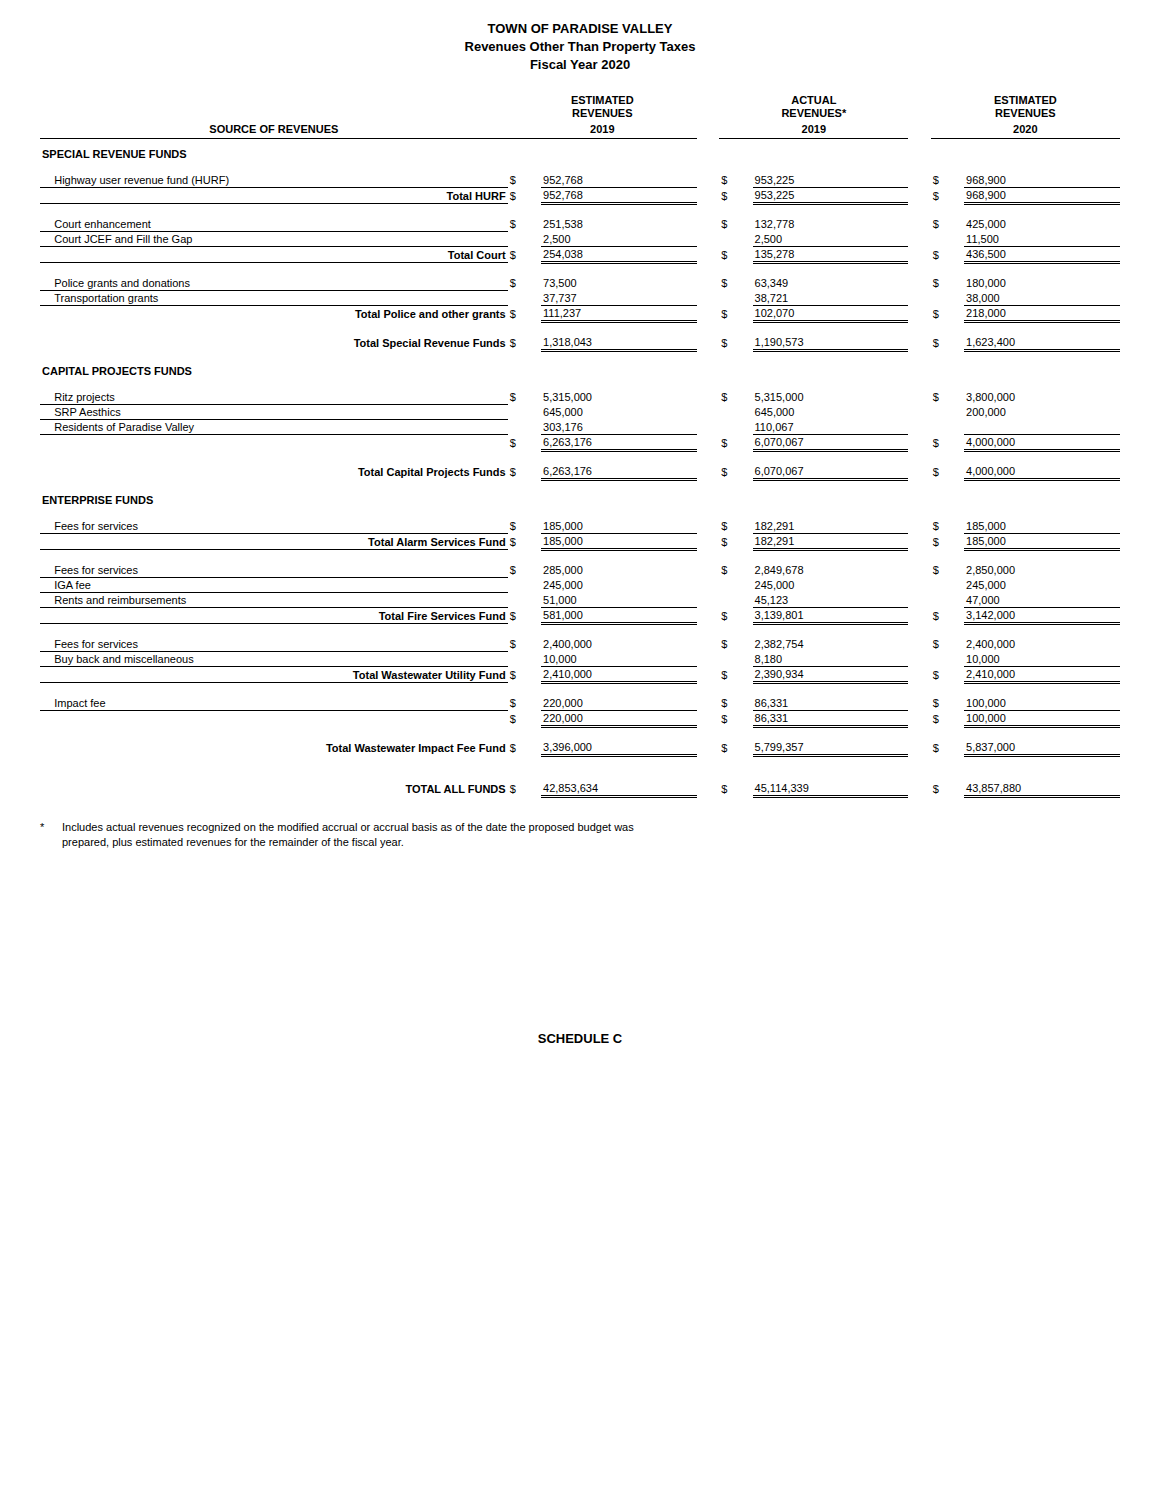TOWN OF PARADISE VALLEY
Revenues Other Than Property Taxes
Fiscal Year 2020
| | ESTIMATED REVENUES | | ACTUAL REVENUES* | | ESTIMATED REVENUES |
| SOURCE OF REVENUES | 2019 | | 2019 | | 2020 |
| SPECIAL REVENUE FUNDS |
| Highway user revenue fund (HURF) | $ | 952,768 | | $ | 953,225 | | $ | 968,900 |
| Total HURF | $ | 952,768 | | $ | 953,225 | | $ | 968,900 |
| Court enhancement | $ | 251,538 | | $ | 132,778 | | $ | 425,000 |
| Court JCEF and Fill the Gap | | 2,500 | | | 2,500 | | | 11,500 |
| Total Court | $ | 254,038 | | $ | 135,278 | | $ | 436,500 |
| Police grants and donations | $ | 73,500 | | $ | 63,349 | | $ | 180,000 |
| Transportation grants | | 37,737 | | | 38,721 | | | 38,000 |
| Total Police and other grants | $ | 111,237 | | $ | 102,070 | | $ | 218,000 |
| Total Special Revenue Funds | $ | 1,318,043 | | $ | 1,190,573 | | $ | 1,623,400 |
| CAPITAL PROJECTS FUNDS |
| Ritz projects | $ | 5,315,000 | | $ | 5,315,000 | | $ | 3,800,000 |
| SRP Aesthics | | 645,000 | | | 645,000 | | | 200,000 |
| Residents of Paradise Valley | | 303,176 | | | 110,067 | | | |
| | $ | 6,263,176 | | $ | 6,070,067 | | $ | 4,000,000 |
| Total Capital Projects Funds | $ | 6,263,176 | | $ | 6,070,067 | | $ | 4,000,000 |
| ENTERPRISE FUNDS |
| Fees for services | $ | 185,000 | | $ | 182,291 | | $ | 185,000 |
| Total Alarm Services Fund | $ | 185,000 | | $ | 182,291 | | $ | 185,000 |
| Fees for services | $ | 285,000 | | $ | 2,849,678 | | $ | 2,850,000 |
| IGA fee | | 245,000 | | | 245,000 | | | 245,000 |
| Rents and reimbursements | | 51,000 | | | 45,123 | | | 47,000 |
| Total Fire Services Fund | $ | 581,000 | | $ | 3,139,801 | | $ | 3,142,000 |
| Fees for services | $ | 2,400,000 | | $ | 2,382,754 | | $ | 2,400,000 |
| Buy back and miscellaneous | | 10,000 | | | 8,180 | | | 10,000 |
| Total Wastewater Utility Fund | $ | 2,410,000 | | $ | 2,390,934 | | $ | 2,410,000 |
| Impact fee | $ | 220,000 | | $ | 86,331 | | $ | 100,000 |
| | $ | 220,000 | | $ | 86,331 | | $ | 100,000 |
| Total Wastewater Impact Fee Fund | $ | 3,396,000 | | $ | 5,799,357 | | $ | 5,837,000 |
| TOTAL ALL FUNDS | $ | 42,853,634 | | $ | 45,114,339 | | $ | 43,857,880 |
| * | Includes actual revenues recognized on the modified accrual or accrual basis as of the date the proposed budget was prepared, plus estimated revenues for the remainder of the fiscal year. |
SCHEDULE C